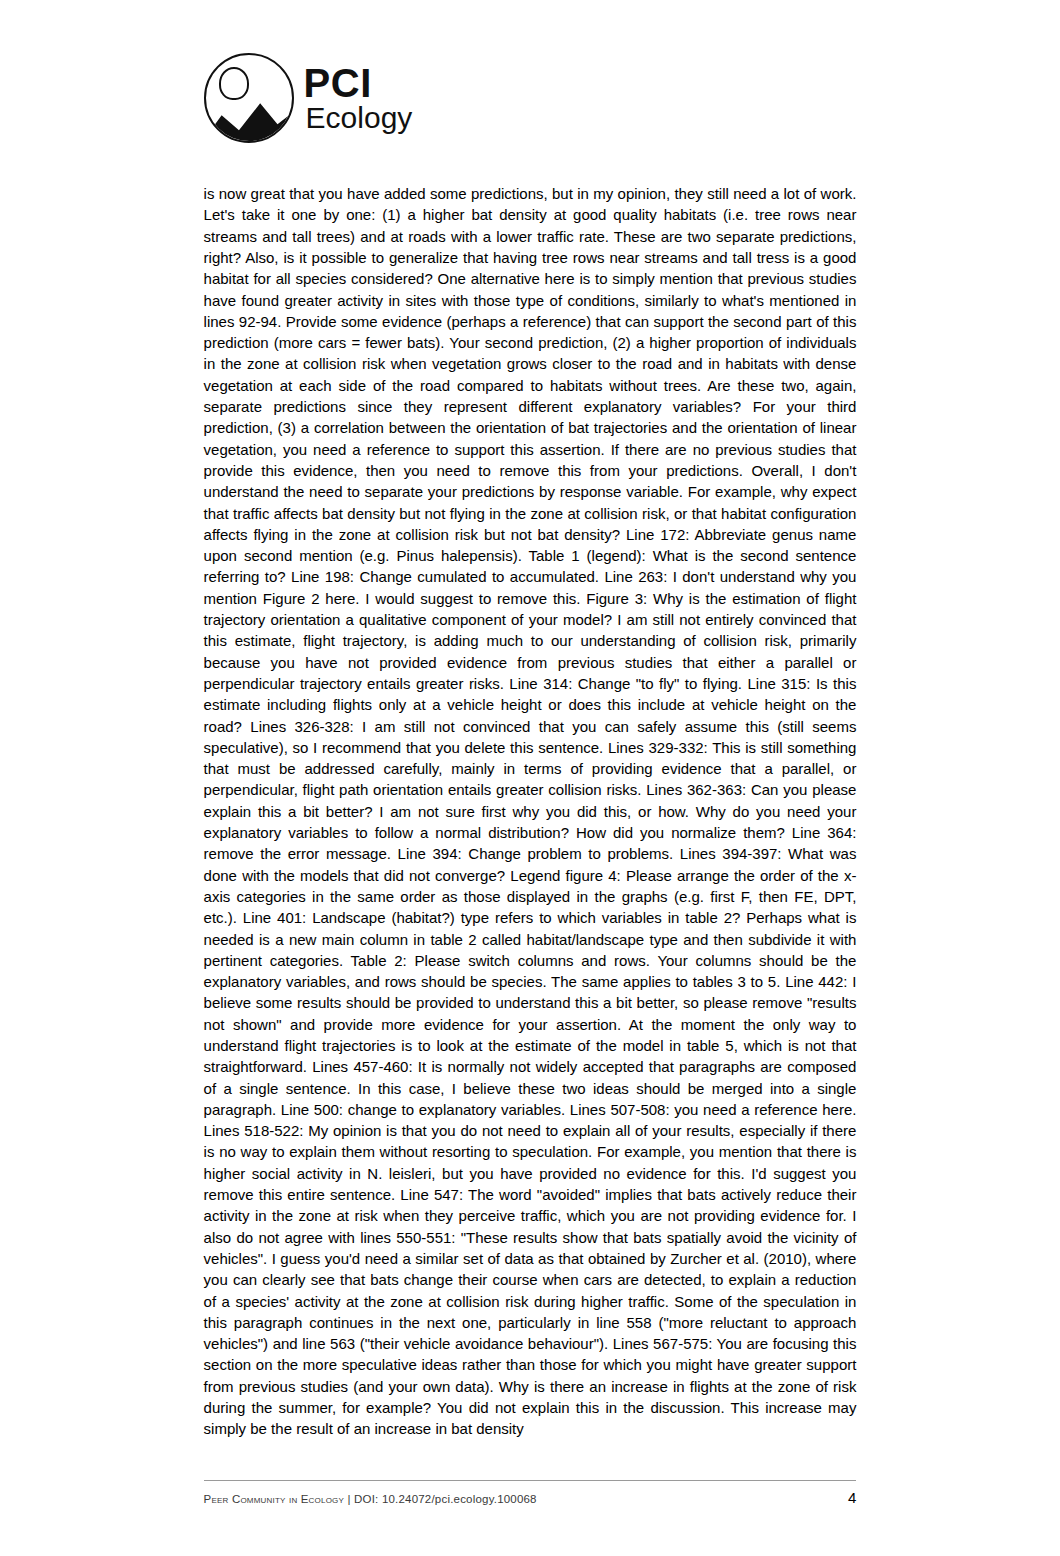PCI
Ecology
is now great that you have added some predictions, but in my opinion, they still need a lot of work. Let's take it one by one: (1) a higher bat density at good quality habitats (i.e. tree rows near streams and tall trees) and at roads with a lower traffic rate. These are two separate predictions, right? Also, is it possible to generalize that having tree rows near streams and tall tress is a good habitat for all species considered? One alternative here is to simply mention that previous studies have found greater activity in sites with those type of conditions, similarly to what's mentioned in lines 92-94. Provide some evidence (perhaps a reference) that can support the second part of this prediction (more cars = fewer bats). Your second prediction, (2) a higher proportion of individuals in the zone at collision risk when vegetation grows closer to the road and in habitats with dense vegetation at each side of the road compared to habitats without trees. Are these two, again, separate predictions since they represent different explanatory variables? For your third prediction, (3) a correlation between the orientation of bat trajectories and the orientation of linear vegetation, you need a reference to support this assertion. If there are no previous studies that provide this evidence, then you need to remove this from your predictions. Overall, I don't understand the need to separate your predictions by response variable. For example, why expect that traffic affects bat density but not flying in the zone at collision risk, or that habitat configuration affects flying in the zone at collision risk but not bat density? Line 172: Abbreviate genus name upon second mention (e.g. Pinus halepensis). Table 1 (legend): What is the second sentence referring to? Line 198: Change cumulated to accumulated. Line 263: I don't understand why you mention Figure 2 here. I would suggest to remove this. Figure 3: Why is the estimation of flight trajectory orientation a qualitative component of your model? I am still not entirely convinced that this estimate, flight trajectory, is adding much to our understanding of collision risk, primarily because you have not provided evidence from previous studies that either a parallel or perpendicular trajectory entails greater risks. Line 314: Change "to fly" to flying. Line 315: Is this estimate including flights only at a vehicle height or does this include at vehicle height on the road? Lines 326-328: I am still not convinced that you can safely assume this (still seems speculative), so I recommend that you delete this sentence. Lines 329-332: This is still something that must be addressed carefully, mainly in terms of providing evidence that a parallel, or perpendicular, flight path orientation entails greater collision risks. Lines 362-363: Can you please explain this a bit better? I am not sure first why you did this, or how. Why do you need your explanatory variables to follow a normal distribution? How did you normalize them? Line 364: remove the error message. Line 394: Change problem to problems. Lines 394-397: What was done with the models that did not converge? Legend figure 4: Please arrange the order of the x-axis categories in the same order as those displayed in the graphs (e.g. first F, then FE, DPT, etc.). Line 401: Landscape (habitat?) type refers to which variables in table 2? Perhaps what is needed is a new main column in table 2 called habitat/landscape type and then subdivide it with pertinent categories. Table 2: Please switch columns and rows. Your columns should be the explanatory variables, and rows should be species. The same applies to tables 3 to 5. Line 442: I believe some results should be provided to understand this a bit better, so please remove "results not shown" and provide more evidence for your assertion. At the moment the only way to understand flight trajectories is to look at the estimate of the model in table 5, which is not that straightforward. Lines 457-460: It is normally not widely accepted that paragraphs are composed of a single sentence. In this case, I believe these two ideas should be merged into a single paragraph. Line 500: change to explanatory variables. Lines 507-508: you need a reference here. Lines 518-522: My opinion is that you do not need to explain all of your results, especially if there is no way to explain them without resorting to speculation. For example, you mention that there is higher social activity in N. leisleri, but you have provided no evidence for this. I'd suggest you remove this entire sentence. Line 547: The word "avoided" implies that bats actively reduce their activity in the zone at risk when they perceive traffic, which you are not providing evidence for. I also do not agree with lines 550-551: "These results show that bats spatially avoid the vicinity of vehicles". I guess you'd need a similar set of data as that obtained by Zurcher et al. (2010), where you can clearly see that bats change their course when cars are detected, to explain a reduction of a species' activity at the zone at collision risk during higher traffic. Some of the speculation in this paragraph continues in the next one, particularly in line 558 ("more reluctant to approach vehicles") and line 563 ("their vehicle avoidance behaviour"). Lines 567-575: You are focusing this section on the more speculative ideas rather than those for which you might have greater support from previous studies (and your own data). Why is there an increase in flights at the zone of risk during the summer, for example? You did not explain this in the discussion. This increase may simply be the result of an increase in bat density
Peer Community in Ecology | DOI: 10.24072/pci.ecology.100068
4